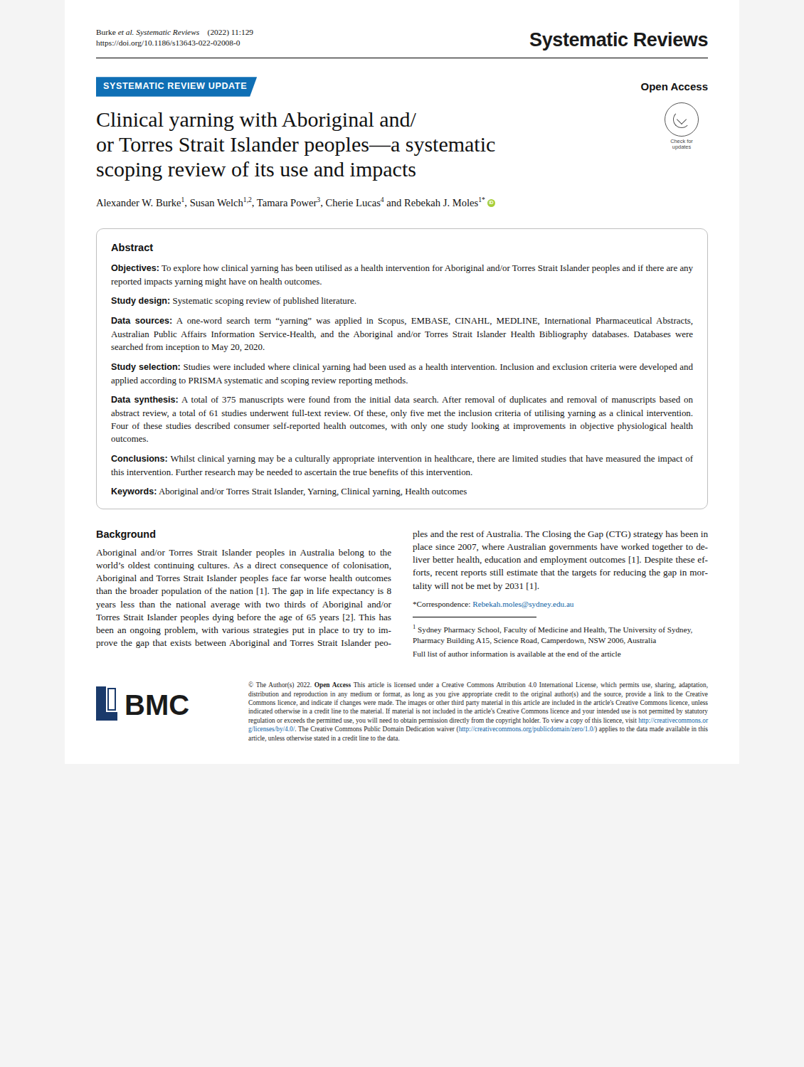Burke et al. Systematic Reviews (2022) 11:129
https://doi.org/10.1186/s13643-022-02008-0
Systematic Reviews
SYSTEMATIC REVIEW UPDATE
Open Access
Check for
updates
Clinical yarning with Aboriginal and/
or Torres Strait Islander peoples—a systematic
scoping review of its use and impacts
Alexander W. Burke1, Susan Welch1,2, Tamara Power3, Cherie Lucas4 and Rebekah J. Moles1*
Abstract
Objectives: To explore how clinical yarning has been utilised as a health intervention for Aboriginal and/or Torres Strait Islander peoples and if there are any reported impacts yarning might have on health outcomes.
Study design: Systematic scoping review of published literature.
Data sources: A one-word search term “yarning” was applied in Scopus, EMBASE, CINAHL, MEDLINE, International Pharmaceutical Abstracts, Australian Public Affairs Information Service-Health, and the Aboriginal and/or Torres Strait Islander Health Bibliography databases. Databases were searched from inception to May 20, 2020.
Study selection: Studies were included where clinical yarning had been used as a health intervention. Inclusion and exclusion criteria were developed and applied according to PRISMA systematic and scoping review reporting methods.
Data synthesis: A total of 375 manuscripts were found from the initial data search. After removal of duplicates and removal of manuscripts based on abstract review, a total of 61 studies underwent full-text review. Of these, only five met the inclusion criteria of utilising yarning as a clinical intervention. Four of these studies described consumer self-reported health outcomes, with only one study looking at improvements in objective physiological health outcomes.
Conclusions: Whilst clinical yarning may be a culturally appropriate intervention in healthcare, there are limited studies that have measured the impact of this intervention. Further research may be needed to ascertain the true benefits of this intervention.
Keywords: Aboriginal and/or Torres Strait Islander, Yarning, Clinical yarning, Health outcomes
Background
Aboriginal and/or Torres Strait Islander peoples in Australia belong to the world’s oldest continuing cultures. As a direct consequence of colonisation, Aboriginal and Torres Strait Islander peoples face far worse health outcomes than the broader population of the nation [1]. The gap in life expectancy is 8 years less than the national average with two thirds of Aboriginal and/or Torres Strait Islander peoples dying before the age of 65 years [2]. This has been an ongoing problem, with various strategies put in place to try to improve the gap that exists between Aboriginal and Torres Strait Islander peoples and the rest of Australia. The Closing the Gap (CTG) strategy has been in place since 2007, where Australian governments have worked together to deliver better health, education and employment outcomes [1]. Despite these efforts, recent reports still estimate that the targets for reducing the gap in mortality will not be met by 2031 [1].
*Correspondence: Rebekah.moles@sydney.edu.au
1 Sydney Pharmacy School, Faculty of Medicine and Health, The University of Sydney, Pharmacy Building A15, Science Road, Camperdown, NSW 2006, Australia
Full list of author information is available at the end of the article
BMC
© The Author(s) 2022. Open Access This article is licensed under a Creative Commons Attribution 4.0 International License, which permits use, sharing, adaptation, distribution and reproduction in any medium or format, as long as you give appropriate credit to the original author(s) and the source, provide a link to the Creative Commons licence, and indicate if changes were made. The images or other third party material in this article are included in the article's Creative Commons licence, unless indicated otherwise in a credit line to the material. If material is not included in the article's Creative Commons licence and your intended use is not permitted by statutory regulation or exceeds the permitted use, you will need to obtain permission directly from the copyright holder. To view a copy of this licence, visit http://creativecommons.org/licenses/by/4.0/. The Creative Commons Public Domain Dedication waiver (http://creativecommons.org/publicdomain/zero/1.0/) applies to the data made available in this article, unless otherwise stated in a credit line to the data.